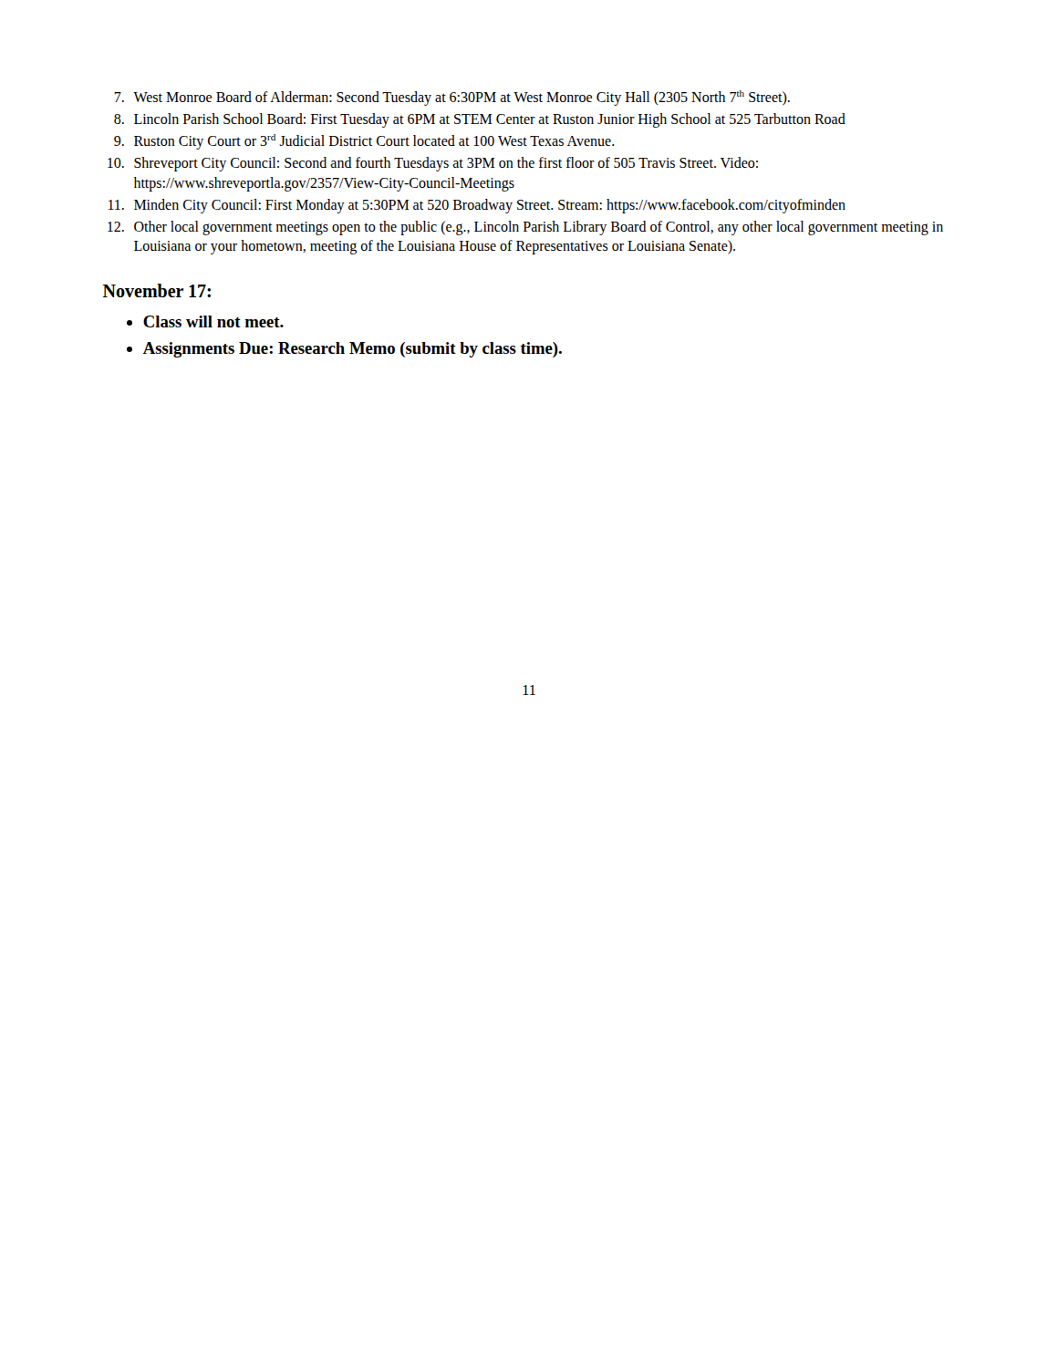West Monroe Board of Alderman: Second Tuesday at 6:30PM at West Monroe City Hall (2305 North 7th Street).
Lincoln Parish School Board: First Tuesday at 6PM at STEM Center at Ruston Junior High School at 525 Tarbutton Road
Ruston City Court or 3rd Judicial District Court located at 100 West Texas Avenue.
Shreveport City Council: Second and fourth Tuesdays at 3PM on the first floor of 505 Travis Street. Video: https://www.shreveportla.gov/2357/View-City-Council-Meetings
Minden City Council: First Monday at 5:30PM at 520 Broadway Street. Stream: https://www.facebook.com/cityofminden
Other local government meetings open to the public (e.g., Lincoln Parish Library Board of Control, any other local government meeting in Louisiana or your hometown, meeting of the Louisiana House of Representatives or Louisiana Senate).
November 17:
Class will not meet.
Assignments Due: Research Memo (submit by class time).
11